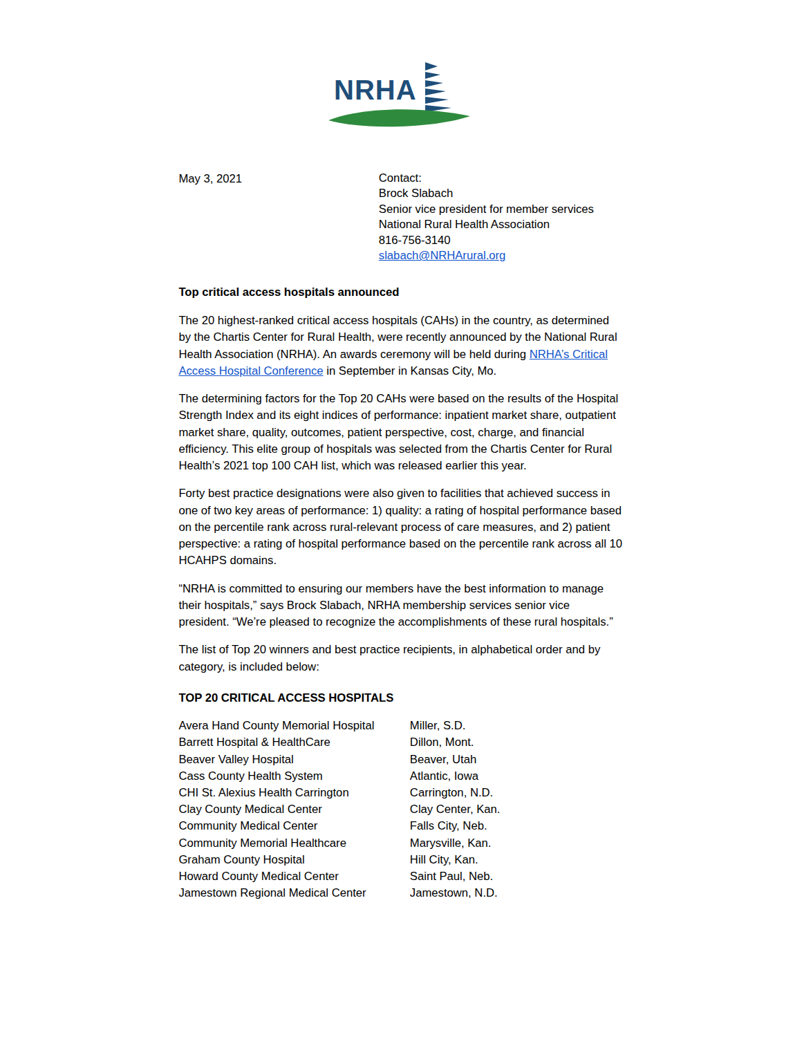NRHA
May 3, 2021
Contact:
Brock Slabach
Senior vice president for member services
National Rural Health Association
816-756-3140
slabach@NRHArural.org
Top critical access hospitals announced
The 20 highest-ranked critical access hospitals (CAHs) in the country, as determined by the Chartis Center for Rural Health, were recently announced by the National Rural Health Association (NRHA). An awards ceremony will be held during NRHA’s Critical Access Hospital Conference in September in Kansas City, Mo.
The determining factors for the Top 20 CAHs were based on the results of the Hospital Strength Index and its eight indices of performance: inpatient market share, outpatient market share, quality, outcomes, patient perspective, cost, charge, and financial efficiency. This elite group of hospitals was selected from the Chartis Center for Rural Health’s 2021 top 100 CAH list, which was released earlier this year.
Forty best practice designations were also given to facilities that achieved success in one of two key areas of performance: 1) quality: a rating of hospital performance based on the percentile rank across rural-relevant process of care measures, and 2) patient perspective: a rating of hospital performance based on the percentile rank across all 10 HCAHPS domains.
“NRHA is committed to ensuring our members have the best information to manage their hospitals,” says Brock Slabach, NRHA membership services senior vice president. “We’re pleased to recognize the accomplishments of these rural hospitals.”
The list of Top 20 winners and best practice recipients, in alphabetical order and by category, is included below:
TOP 20 CRITICAL ACCESS HOSPITALS
| Avera Hand County Memorial Hospital | Miller, S.D. |
| Barrett Hospital & HealthCare | Dillon, Mont. |
| Beaver Valley Hospital | Beaver, Utah |
| Cass County Health System | Atlantic, Iowa |
| CHI St. Alexius Health Carrington | Carrington, N.D. |
| Clay County Medical Center | Clay Center, Kan. |
| Community Medical Center | Falls City, Neb. |
| Community Memorial Healthcare | Marysville, Kan. |
| Graham County Hospital | Hill City, Kan. |
| Howard County Medical Center | Saint Paul, Neb. |
| Jamestown Regional Medical Center | Jamestown, N.D. |